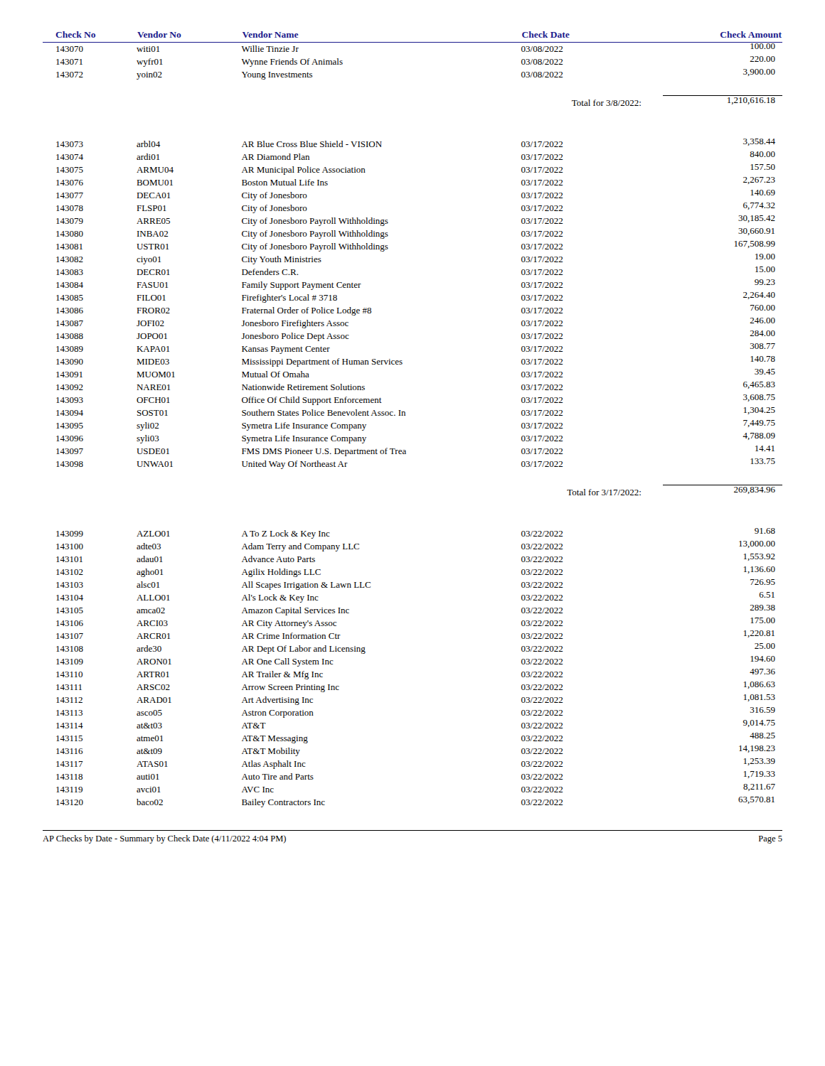| Check No | Vendor No | Vendor Name | Check Date | Check Amount |
| --- | --- | --- | --- | --- |
| 143070 | witi01 | Willie Tinzie Jr | 03/08/2022 | 100.00 |
| 143071 | wyfr01 | Wynne Friends Of Animals | 03/08/2022 | 220.00 |
| 143072 | yoin02 | Young Investments | 03/08/2022 | 3,900.00 |
| | | | Total for 3/8/2022: | 1,210,616.18 |
| 143073 | arbl04 | AR Blue Cross Blue Shield - VISION | 03/17/2022 | 3,358.44 |
| 143074 | ardi01 | AR Diamond Plan | 03/17/2022 | 840.00 |
| 143075 | ARMU04 | AR Municipal Police Association | 03/17/2022 | 157.50 |
| 143076 | BOMU01 | Boston Mutual Life Ins | 03/17/2022 | 2,267.23 |
| 143077 | DECA01 | City of Jonesboro | 03/17/2022 | 140.69 |
| 143078 | FLSP01 | City of Jonesboro | 03/17/2022 | 6,774.32 |
| 143079 | ARRE05 | City of Jonesboro Payroll Withholdings | 03/17/2022 | 30,185.42 |
| 143080 | INBA02 | City of Jonesboro Payroll Withholdings | 03/17/2022 | 30,660.91 |
| 143081 | USTR01 | City of Jonesboro Payroll Withholdings | 03/17/2022 | 167,508.99 |
| 143082 | ciyo01 | City Youth Ministries | 03/17/2022 | 19.00 |
| 143083 | DECR01 | Defenders C.R. | 03/17/2022 | 15.00 |
| 143084 | FASU01 | Family Support Payment Center | 03/17/2022 | 99.23 |
| 143085 | FILO01 | Firefighter's Local # 3718 | 03/17/2022 | 2,264.40 |
| 143086 | FROR02 | Fraternal Order of Police Lodge #8 | 03/17/2022 | 760.00 |
| 143087 | JOFI02 | Jonesboro Firefighters Assoc | 03/17/2022 | 246.00 |
| 143088 | JOPO01 | Jonesboro Police Dept Assoc | 03/17/2022 | 284.00 |
| 143089 | KAPA01 | Kansas Payment Center | 03/17/2022 | 308.77 |
| 143090 | MIDE03 | Mississippi Department of Human Services | 03/17/2022 | 140.78 |
| 143091 | MUOM01 | Mutual Of Omaha | 03/17/2022 | 39.45 |
| 143092 | NARE01 | Nationwide Retirement Solutions | 03/17/2022 | 6,465.83 |
| 143093 | OFCH01 | Office Of Child Support Enforcement | 03/17/2022 | 3,608.75 |
| 143094 | SOST01 | Southern States Police Benevolent Assoc. In | 03/17/2022 | 1,304.25 |
| 143095 | syli02 | Symetra Life Insurance Company | 03/17/2022 | 7,449.75 |
| 143096 | syli03 | Symetra Life Insurance Company | 03/17/2022 | 4,788.09 |
| 143097 | USDE01 | FMS DMS Pioneer U.S. Department of Trea | 03/17/2022 | 14.41 |
| 143098 | UNWA01 | United Way Of Northeast Ar | 03/17/2022 | 133.75 |
| | | | Total for 3/17/2022: | 269,834.96 |
| 143099 | AZLO01 | A To Z Lock & Key Inc | 03/22/2022 | 91.68 |
| 143100 | adte03 | Adam Terry and Company LLC | 03/22/2022 | 13,000.00 |
| 143101 | adau01 | Advance Auto Parts | 03/22/2022 | 1,553.92 |
| 143102 | agho01 | Agilix Holdings LLC | 03/22/2022 | 1,136.60 |
| 143103 | alsc01 | All Scapes Irrigation & Lawn LLC | 03/22/2022 | 726.95 |
| 143104 | ALLO01 | Al's Lock & Key Inc | 03/22/2022 | 6.51 |
| 143105 | amca02 | Amazon Capital Services Inc | 03/22/2022 | 289.38 |
| 143106 | ARCI03 | AR City Attorney's Assoc | 03/22/2022 | 175.00 |
| 143107 | ARCR01 | AR Crime Information Ctr | 03/22/2022 | 1,220.81 |
| 143108 | arde30 | AR Dept Of Labor and Licensing | 03/22/2022 | 25.00 |
| 143109 | ARON01 | AR One Call System Inc | 03/22/2022 | 194.60 |
| 143110 | ARTR01 | AR Trailer & Mfg Inc | 03/22/2022 | 497.36 |
| 143111 | ARSC02 | Arrow Screen Printing Inc | 03/22/2022 | 1,086.63 |
| 143112 | ARAD01 | Art Advertising Inc | 03/22/2022 | 1,081.53 |
| 143113 | asco05 | Astron Corporation | 03/22/2022 | 316.59 |
| 143114 | at&t03 | AT&T | 03/22/2022 | 9,014.75 |
| 143115 | atme01 | AT&T Messaging | 03/22/2022 | 488.25 |
| 143116 | at&t09 | AT&T Mobility | 03/22/2022 | 14,198.23 |
| 143117 | ATAS01 | Atlas Asphalt Inc | 03/22/2022 | 1,253.39 |
| 143118 | auti01 | Auto Tire and Parts | 03/22/2022 | 1,719.33 |
| 143119 | avci01 | AVC Inc | 03/22/2022 | 8,211.67 |
| 143120 | baco02 | Bailey Contractors Inc | 03/22/2022 | 63,570.81 |
AP Checks by Date - Summary by Check Date (4/11/2022 4:04 PM) Page 5